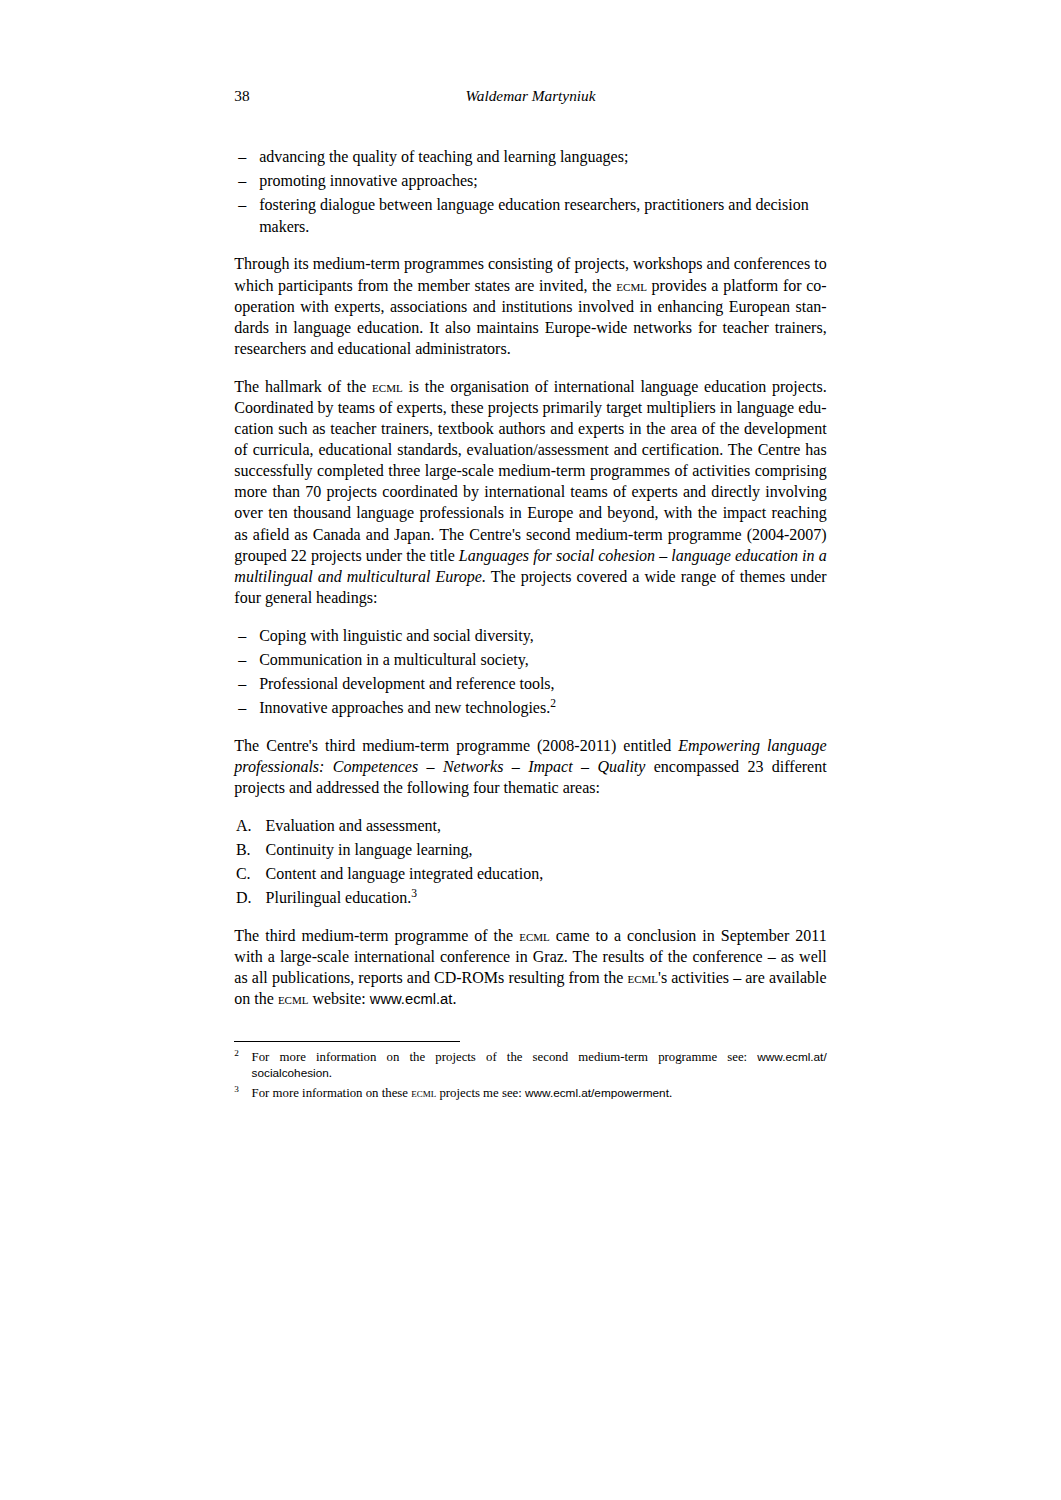38
Waldemar Martyniuk
advancing the quality of teaching and learning languages;
promoting innovative approaches;
fostering dialogue between language education researchers, practitioners and decision makers.
Through its medium-term programmes consisting of projects, workshops and conferences to which participants from the member states are invited, the ecml provides a platform for cooperation with experts, associations and institutions involved in enhancing European standards in language education. It also maintains Europe-wide networks for teacher trainers, researchers and educational administrators.
The hallmark of the ecml is the organisation of international language education projects. Coordinated by teams of experts, these projects primarily target multipliers in language education such as teacher trainers, textbook authors and experts in the area of the development of curricula, educational standards, evaluation/assessment and certification. The Centre has successfully completed three large-scale medium-term programmes of activities comprising more than 70 projects coordinated by international teams of experts and directly involving over ten thousand language professionals in Europe and beyond, with the impact reaching as afield as Canada and Japan. The Centre's second medium-term programme (2004-2007) grouped 22 projects under the title Languages for social cohesion – language education in a multilingual and multicultural Europe. The projects covered a wide range of themes under four general headings:
Coping with linguistic and social diversity,
Communication in a multicultural society,
Professional development and reference tools,
Innovative approaches and new technologies.2
The Centre's third medium-term programme (2008-2011) entitled Empowering language professionals: Competences – Networks – Impact – Quality encompassed 23 different projects and addressed the following four thematic areas:
Evaluation and assessment,
Continuity in language learning,
Content and language integrated education,
Plurilingual education.3
The third medium-term programme of the ecml came to a conclusion in September 2011 with a large-scale international conference in Graz. The results of the conference – as well as all publications, reports and CD-ROMs resulting from the ecml's activities – are available on the ecml website: www.ecml.at.
2
For more information on the projects of the second medium-term programme see: www.ecml.at/ socialcohesion.
3
For more information on these ecml projects me see: www.ecml.at/empowerment.